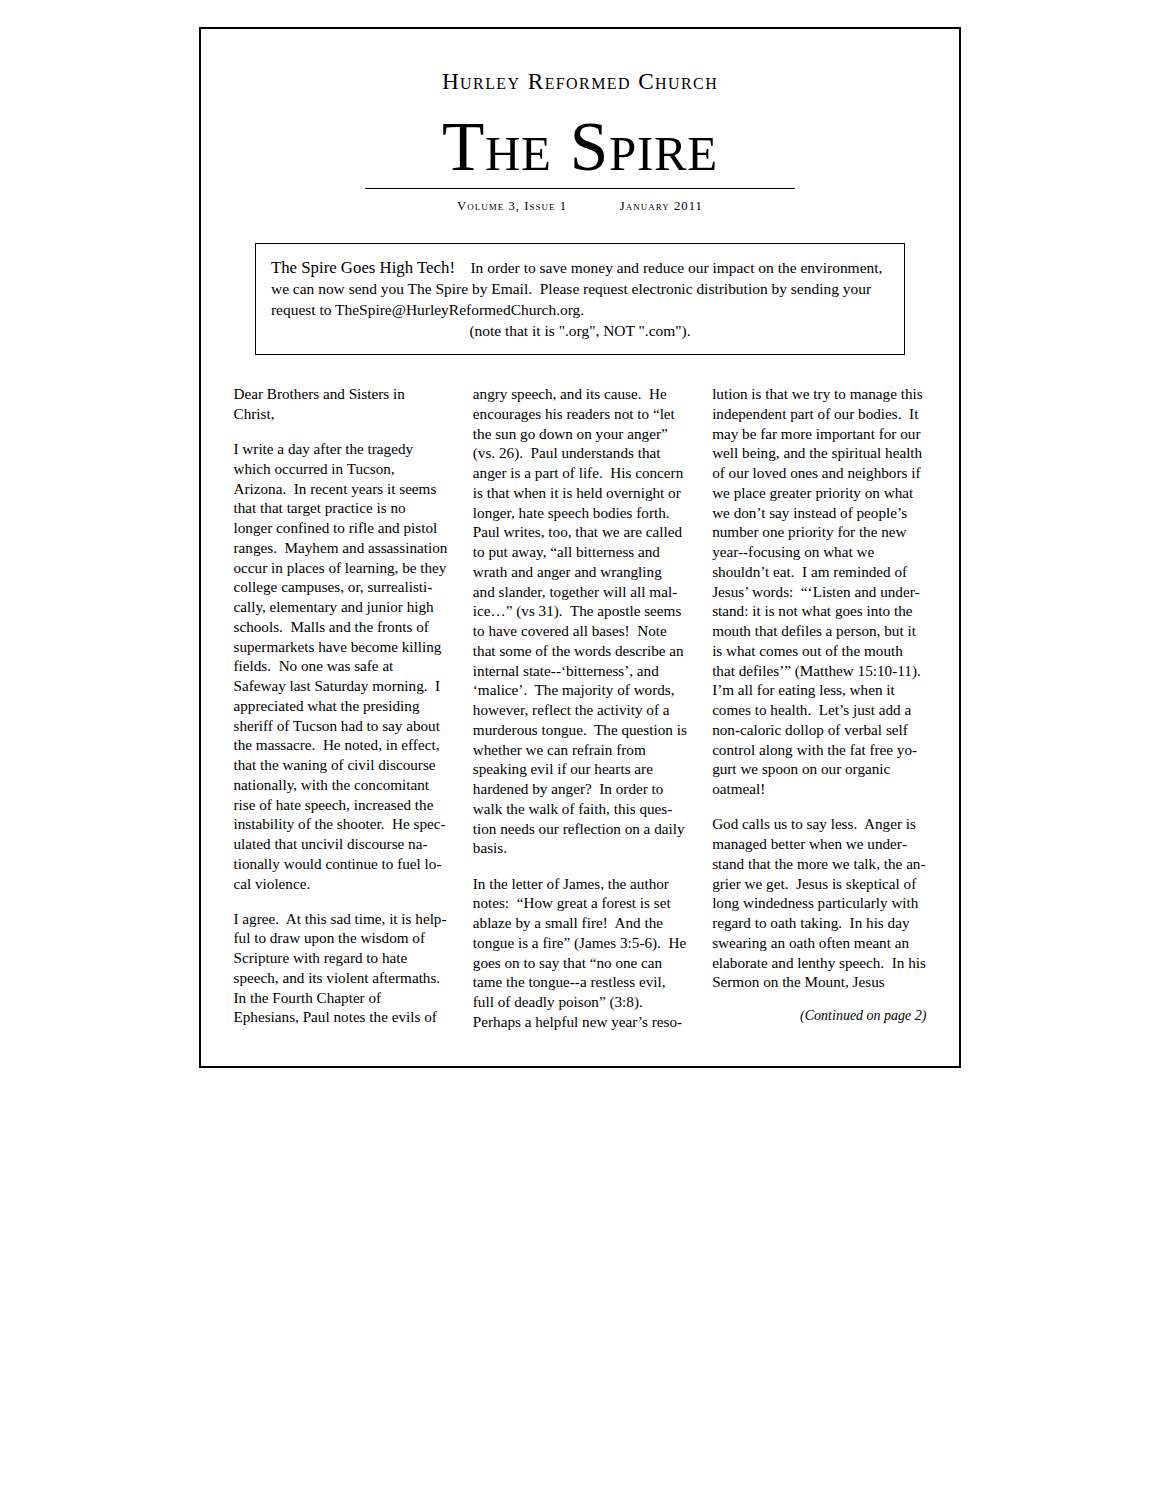Hurley Reformed Church
The Spire
Volume 3, Issue 1 January 2011
The Spire Goes High Tech! In order to save money and reduce our impact on the environment, we can now send you The Spire by Email. Please request electronic distribution by sending your request to TheSpire@HurleyReformedChurch.org. (note that it is ".org", NOT ".com").
Dear Brothers and Sisters in Christ,
I write a day after the tragedy which occurred in Tucson, Arizona. In recent years it seems that that target practice is no longer confined to rifle and pistol ranges. Mayhem and assassination occur in places of learning, be they college campuses, or, surrealistically, elementary and junior high schools. Malls and the fronts of supermarkets have become killing fields. No one was safe at Safeway last Saturday morning. I appreciated what the presiding sheriff of Tucson had to say about the massacre. He noted, in effect, that the waning of civil discourse nationally, with the concomitant rise of hate speech, increased the instability of the shooter. He speculated that uncivil discourse nationally would continue to fuel local violence.
I agree. At this sad time, it is helpful to draw upon the wisdom of Scripture with regard to hate speech, and its violent aftermaths. In the Fourth Chapter of Ephesians, Paul notes the evils of angry speech, and its cause. He encourages his readers not to “let the sun go down on your anger” (vs. 26). Paul understands that anger is a part of life. His concern is that when it is held overnight or longer, hate speech bodies forth. Paul writes, too, that we are called to put away, “all bitterness and wrath and anger and wrangling and slander, together will all malice…” (vs 31). The apostle seems to have covered all bases! Note that some of the words describe an internal state--‘bitterness’, and ‘malice’. The majority of words, however, reflect the activity of a murderous tongue. The question is whether we can refrain from speaking evil if our hearts are hardened by anger? In order to walk the walk of faith, this question needs our reflection on a daily basis.
In the letter of James, the author notes: “How great a forest is set ablaze by a small fire! And the tongue is a fire” (James 3:5-6). He goes on to say that “no one can tame the tongue--a restless evil, full of deadly poison” (3:8). Perhaps a helpful new year’s resolution is that we try to manage this independent part of our bodies. It may be far more important for our well being, and the spiritual health of our loved ones and neighbors if we place greater priority on what we don’t say instead of people’s number one priority for the new year--focusing on what we shouldn’t eat. I am reminded of Jesus’ words: “‘Listen and understand: it is not what goes into the mouth that defiles a person, but it is what comes out of the mouth that defiles’” (Matthew 15:10-11). I’m all for eating less, when it comes to health. Let’s just add a non-caloric dollop of verbal self control along with the fat free yogurt we spoon on our organic oatmeal!
God calls us to say less. Anger is managed better when we understand that the more we talk, the angrier we get. Jesus is skeptical of long windedness particularly with regard to oath taking. In his day swearing an oath often meant an elaborate and lenthy speech. In his Sermon on the Mount, Jesus
(Continued on page 2)